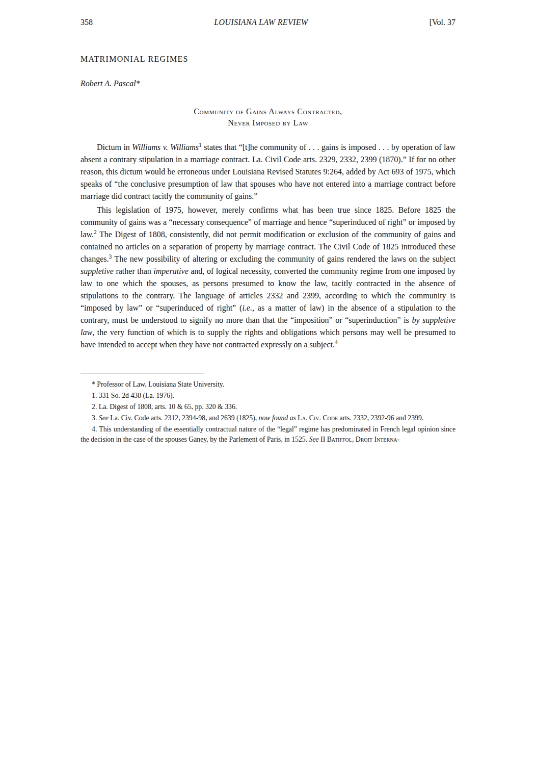358 LOUISIANA LAW REVIEW [Vol. 37
Matrimonial Regimes
Robert A. Pascal*
Community of Gains Always Contracted,
Never Imposed by Law
Dictum in Williams v. Williams1 states that “[t]he community of . . . gains is imposed . . . by operation of law absent a contrary stipulation in a marriage contract. La. Civil Code arts. 2329, 2332, 2399 (1870).” If for no other reason, this dictum would be erroneous under Louisiana Revised Statutes 9:264, added by Act 693 of 1975, which speaks of “the conclusive presumption of law that spouses who have not entered into a marriage contract before marriage did contract tacitly the community of gains.”
This legislation of 1975, however, merely confirms what has been true since 1825. Before 1825 the community of gains was a “necessary consequence” of marriage and hence “superinduced of right” or imposed by law.2 The Digest of 1808, consistently, did not permit modification or exclusion of the community of gains and contained no articles on a separation of property by marriage contract. The Civil Code of 1825 introduced these changes.3 The new possibility of altering or excluding the community of gains rendered the laws on the subject suppletive rather than imperative and, of logical necessity, converted the community regime from one imposed by law to one which the spouses, as persons presumed to know the law, tacitly contracted in the absence of stipulations to the contrary. The language of articles 2332 and 2399, according to which the community is “imposed by law” or “superinduced of right” (i.e., as a matter of law) in the absence of a stipulation to the contrary, must be understood to signify no more than that the “imposition” or “superinduction” is by suppletive law, the very function of which is to supply the rights and obligations which persons may well be presumed to have intended to accept when they have not contracted expressly on a subject.4
* Professor of Law, Louisiana State University.
1. 331 So. 2d 438 (La. 1976).
2. La. Digest of 1808, arts. 10 & 65, pp. 320 & 336.
3. See La. Civ. Code arts. 2312, 2394-98, and 2639 (1825), now found as La. Civ. Code arts. 2332, 2392-96 and 2399.
4. This understanding of the essentially contractual nature of the “legal” regime has predominated in French legal opinion since the decision in the case of the spouses Ganey, by the Parlement of Paris, in 1525. See II Batiffol, Droit Interna-